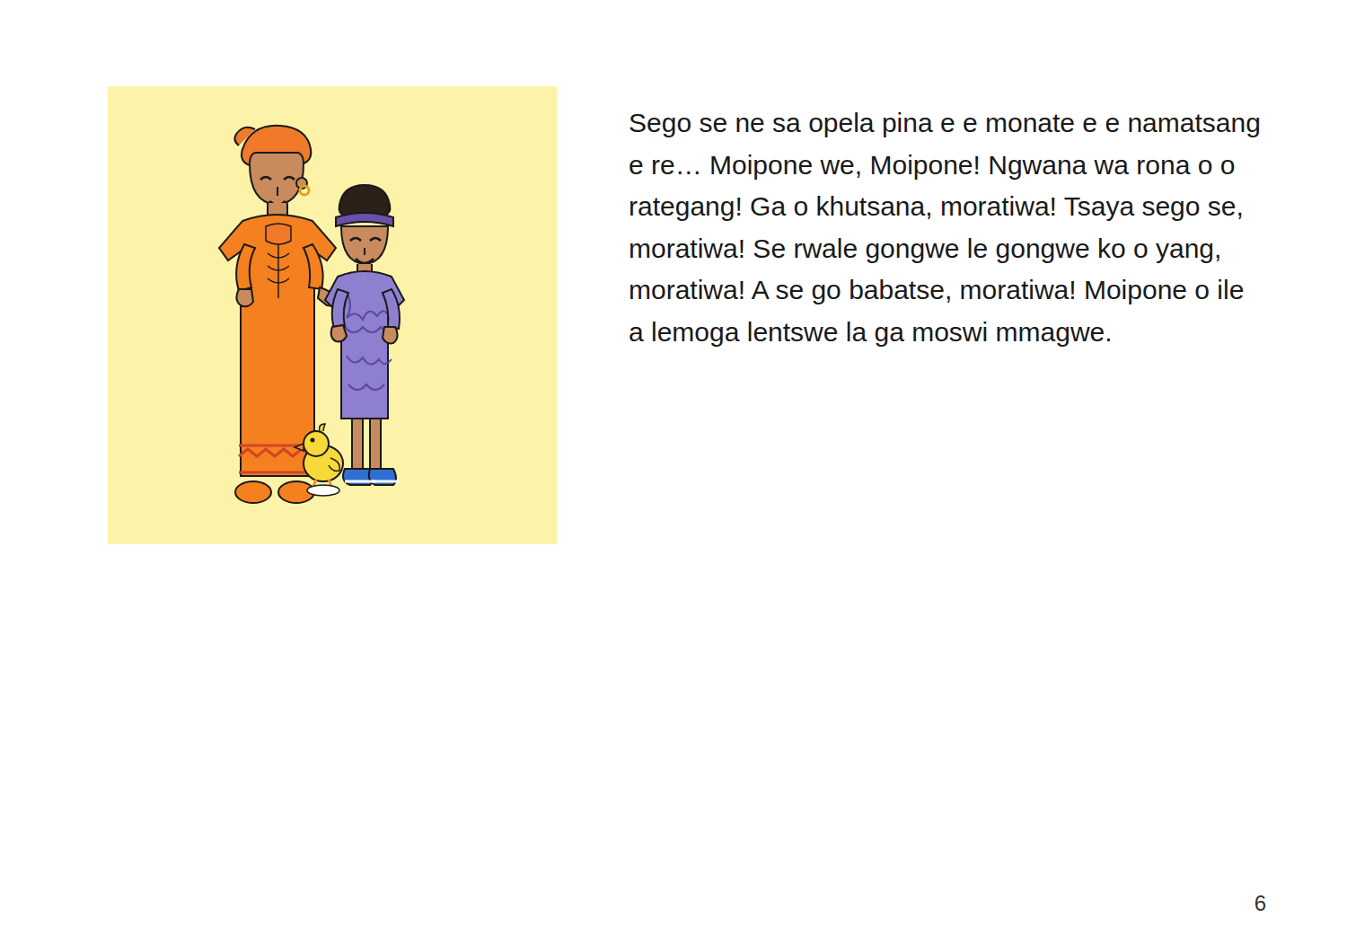Mmè le Moipone ba eme mmogo
Sego se ne sa opela pina e e monate e e namatsang e re… Moipone we, Moipone! Ngwana wa rona o o rategang! Ga o khutsana, moratiwa! Tsaya sego se, moratiwa! Se rwale gongwe le gongwe ko o yang, moratiwa! A se go babatse, moratiwa! Moipone o ile a lemoga lentswe la ga moswi mmagwe.
6